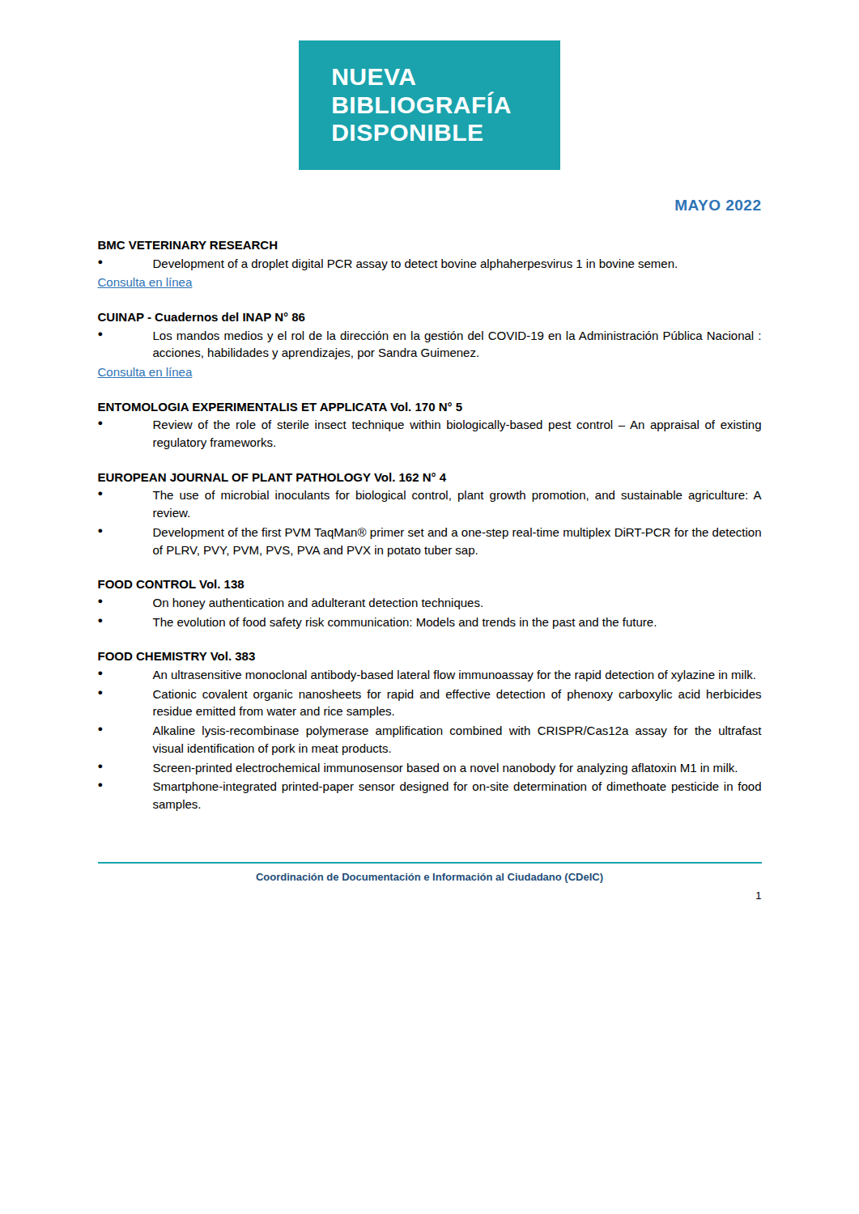NUEVA
BIBLIOGRAFÍA
DISPONIBLE
MAYO 2022
BMC VETERINARY RESEARCH
Development of a droplet digital PCR assay to detect bovine alphaherpesvirus 1 in bovine semen.
Consulta en línea
CUINAP - Cuadernos del INAP N° 86
Los mandos medios y el rol de la dirección en la gestión del COVID-19 en la Administración Pública Nacional : acciones, habilidades y aprendizajes, por Sandra Guimenez.
Consulta en línea
ENTOMOLOGIA EXPERIMENTALIS ET APPLICATA Vol. 170 N° 5
Review of the role of sterile insect technique within biologically-based pest control – An appraisal of existing regulatory frameworks.
EUROPEAN JOURNAL OF PLANT PATHOLOGY Vol. 162 N° 4
The use of microbial inoculants for biological control, plant growth promotion, and sustainable agriculture: A review.
Development of the first PVM TaqMan® primer set and a one-step real-time multiplex DiRT-PCR for the detection of PLRV, PVY, PVM, PVS, PVA and PVX in potato tuber sap.
FOOD CONTROL Vol. 138
On honey authentication and adulterant detection techniques.
The evolution of food safety risk communication: Models and trends in the past and the future.
FOOD CHEMISTRY Vol. 383
An ultrasensitive monoclonal antibody-based lateral flow immunoassay for the rapid detection of xylazine in milk.
Cationic covalent organic nanosheets for rapid and effective detection of phenoxy carboxylic acid herbicides residue emitted from water and rice samples.
Alkaline lysis-recombinase polymerase amplification combined with CRISPR/Cas12a assay for the ultrafast visual identification of pork in meat products.
Screen-printed electrochemical immunosensor based on a novel nanobody for analyzing aflatoxin M1 in milk.
Smartphone-integrated printed-paper sensor designed for on-site determination of dimethoate pesticide in food samples.
Coordinación de Documentación e Información al Ciudadano (CDeIC)
1